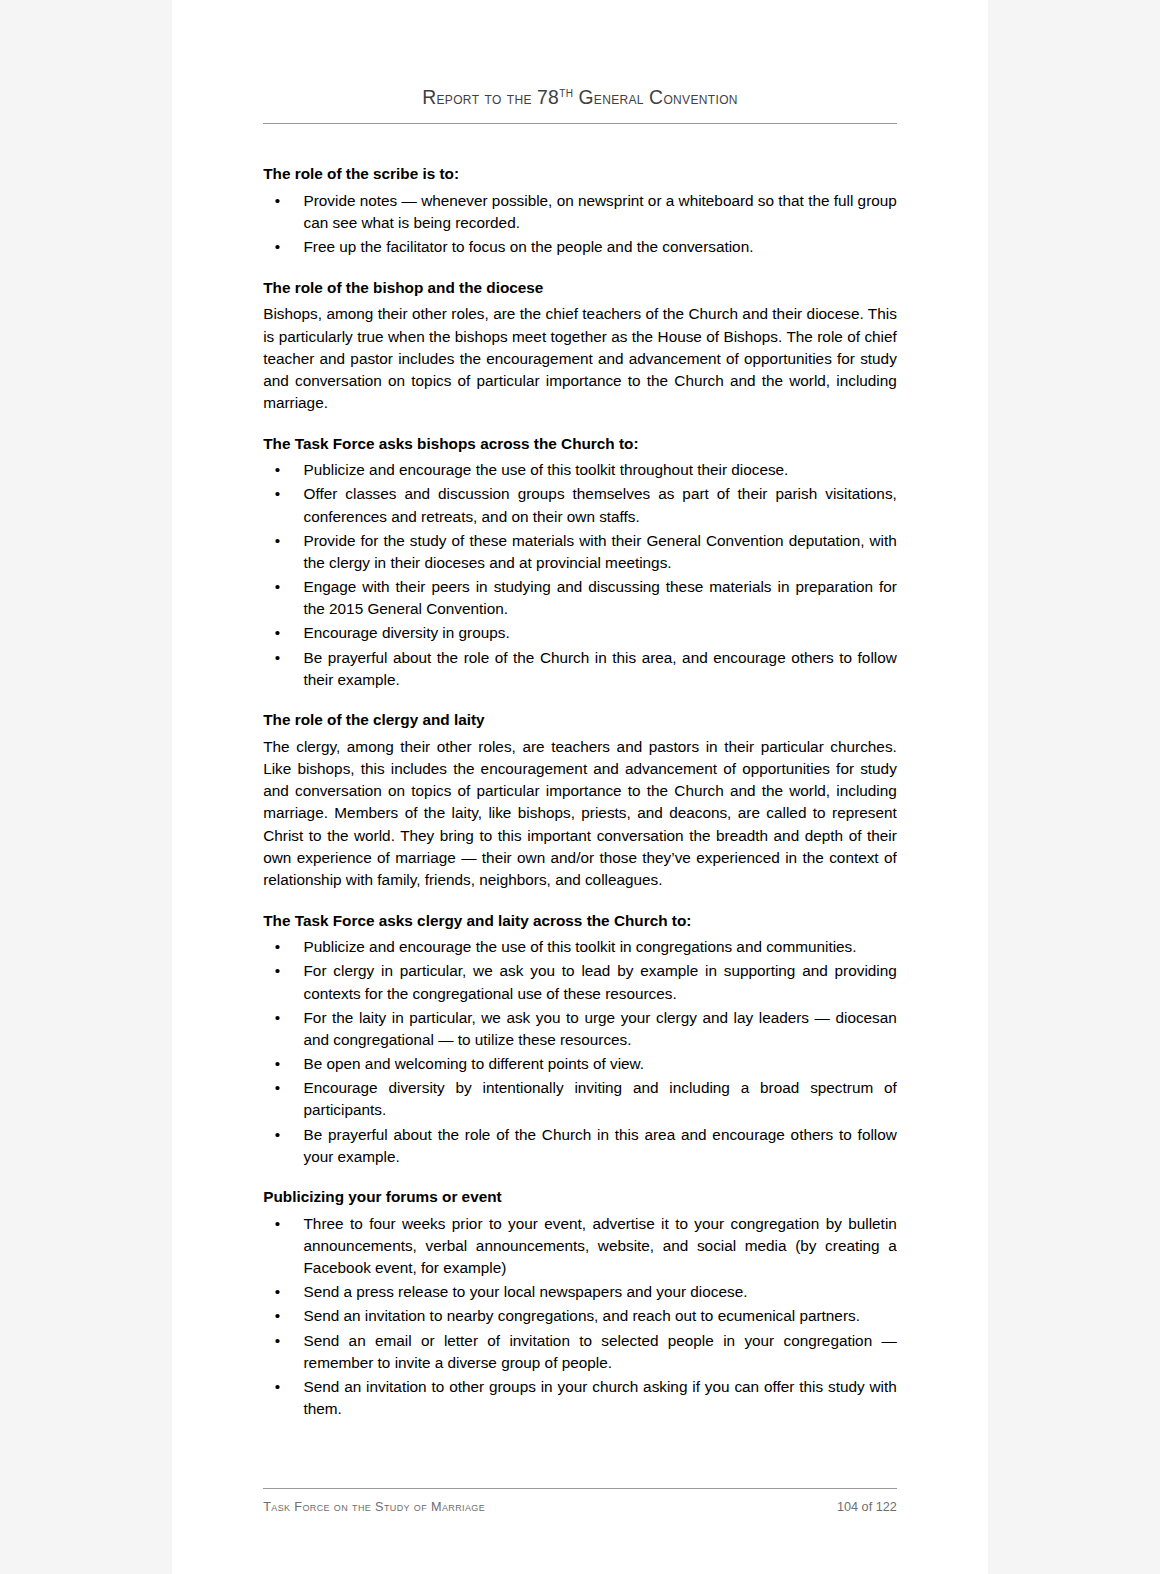Report to the 78th General Convention
The role of the scribe is to:
Provide notes — whenever possible, on newsprint or a whiteboard so that the full group can see what is being recorded.
Free up the facilitator to focus on the people and the conversation.
The role of the bishop and the diocese
Bishops, among their other roles, are the chief teachers of the Church and their diocese. This is particularly true when the bishops meet together as the House of Bishops. The role of chief teacher and pastor includes the encouragement and advancement of opportunities for study and conversation on topics of particular importance to the Church and the world, including marriage.
The Task Force asks bishops across the Church to:
Publicize and encourage the use of this toolkit throughout their diocese.
Offer classes and discussion groups themselves as part of their parish visitations, conferences and retreats, and on their own staffs.
Provide for the study of these materials with their General Convention deputation, with the clergy in their dioceses and at provincial meetings.
Engage with their peers in studying and discussing these materials in preparation for the 2015 General Convention.
Encourage diversity in groups.
Be prayerful about the role of the Church in this area, and encourage others to follow their example.
The role of the clergy and laity
The clergy, among their other roles, are teachers and pastors in their particular churches. Like bishops, this includes the encouragement and advancement of opportunities for study and conversation on topics of particular importance to the Church and the world, including marriage. Members of the laity, like bishops, priests, and deacons, are called to represent Christ to the world. They bring to this important conversation the breadth and depth of their own experience of marriage — their own and/or those they’ve experienced in the context of relationship with family, friends, neighbors, and colleagues.
The Task Force asks clergy and laity across the Church to:
Publicize and encourage the use of this toolkit in congregations and communities.
For clergy in particular, we ask you to lead by example in supporting and providing contexts for the congregational use of these resources.
For the laity in particular, we ask you to urge your clergy and lay leaders — diocesan and congregational — to utilize these resources.
Be open and welcoming to different points of view.
Encourage diversity by intentionally inviting and including a broad spectrum of participants.
Be prayerful about the role of the Church in this area and encourage others to follow your example.
Publicizing your forums or event
Three to four weeks prior to your event, advertise it to your congregation by bulletin announcements, verbal announcements, website, and social media (by creating a Facebook event, for example)
Send a press release to your local newspapers and your diocese.
Send an invitation to nearby congregations, and reach out to ecumenical partners.
Send an email or letter of invitation to selected people in your congregation —remember to invite a diverse group of people.
Send an invitation to other groups in your church asking if you can offer this study with them.
Task Force on the Study of Marriage 104 of 122